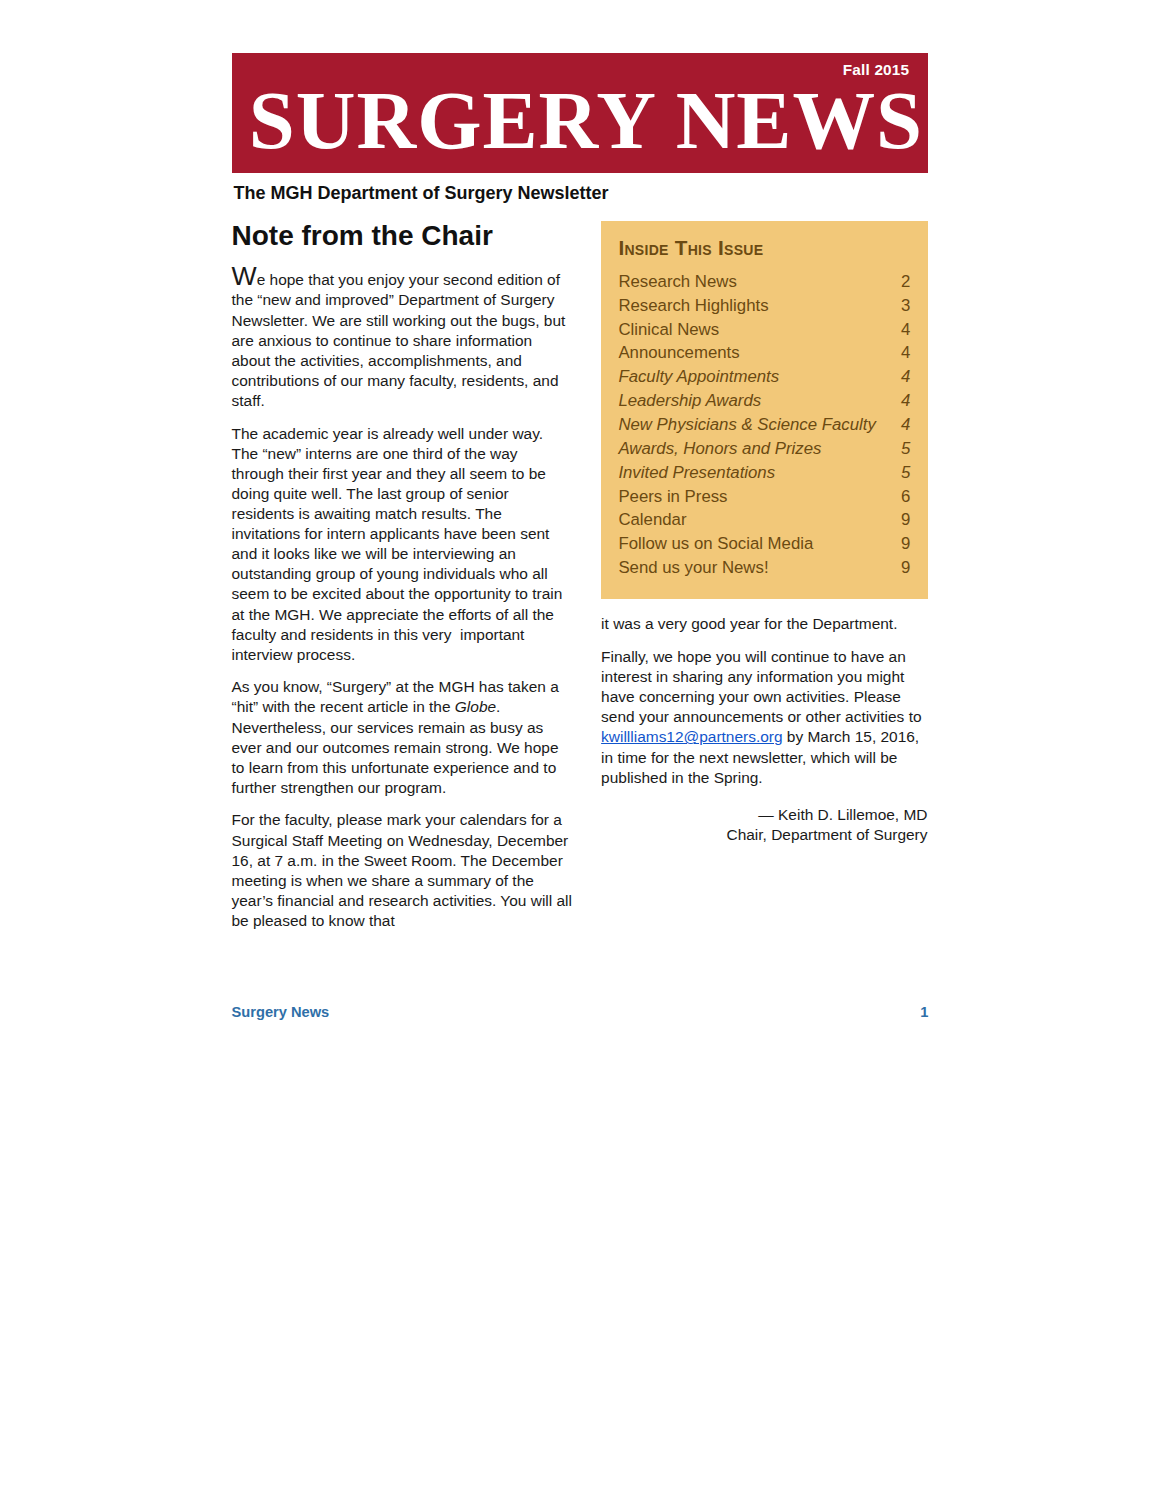Fall 2015
SURGERY NEWS
The MGH Department of Surgery Newsletter
Note from the Chair
We hope that you enjoy your second edition of the “new and improved” Department of Surgery Newsletter. We are still working out the bugs, but are anxious to continue to share information about the activities, accomplishments, and contributions of our many faculty, residents, and staff.
The academic year is already well under way. The “new” interns are one third of the way through their first year and they all seem to be doing quite well. The last group of senior residents is awaiting match results. The invitations for intern applicants have been sent and it looks like we will be interviewing an outstanding group of young individuals who all seem to be excited about the opportunity to train at the MGH. We appreciate the efforts of all the faculty and residents in this very important interview process.
As you know, “Surgery” at the MGH has taken a “hit” with the recent article in the Globe. Nevertheless, our services remain as busy as ever and our outcomes remain strong. We hope to learn from this unfortunate experience and to further strengthen our program.
For the faculty, please mark your calendars for a Surgical Staff Meeting on Wednesday, December 16, at 7 a.m. in the Sweet Room. The December meeting is when we share a summary of the year’s financial and research activities. You will all be pleased to know that
Inside This Issue
Research News 2
Research Highlights 3
Clinical News 4
Announcements 4
Faculty Appointments 4
Leadership Awards 4
New Physicians & Science Faculty 4
Awards, Honors and Prizes 5
Invited Presentations 5
Peers in Press 6
Calendar 9
Follow us on Social Media 9
Send us your News!9
it was a very good year for the Department.
Finally, we hope you will continue to have an interest in sharing any information you might have concerning your own activities. Please send your announcements or other activities to kwillliams12@partners.org by March 15, 2016, in time for the next newsletter, which will be published in the Spring.
— Keith D. Lillemoe, MD
Chair, Department of Surgery
Surgery News 1